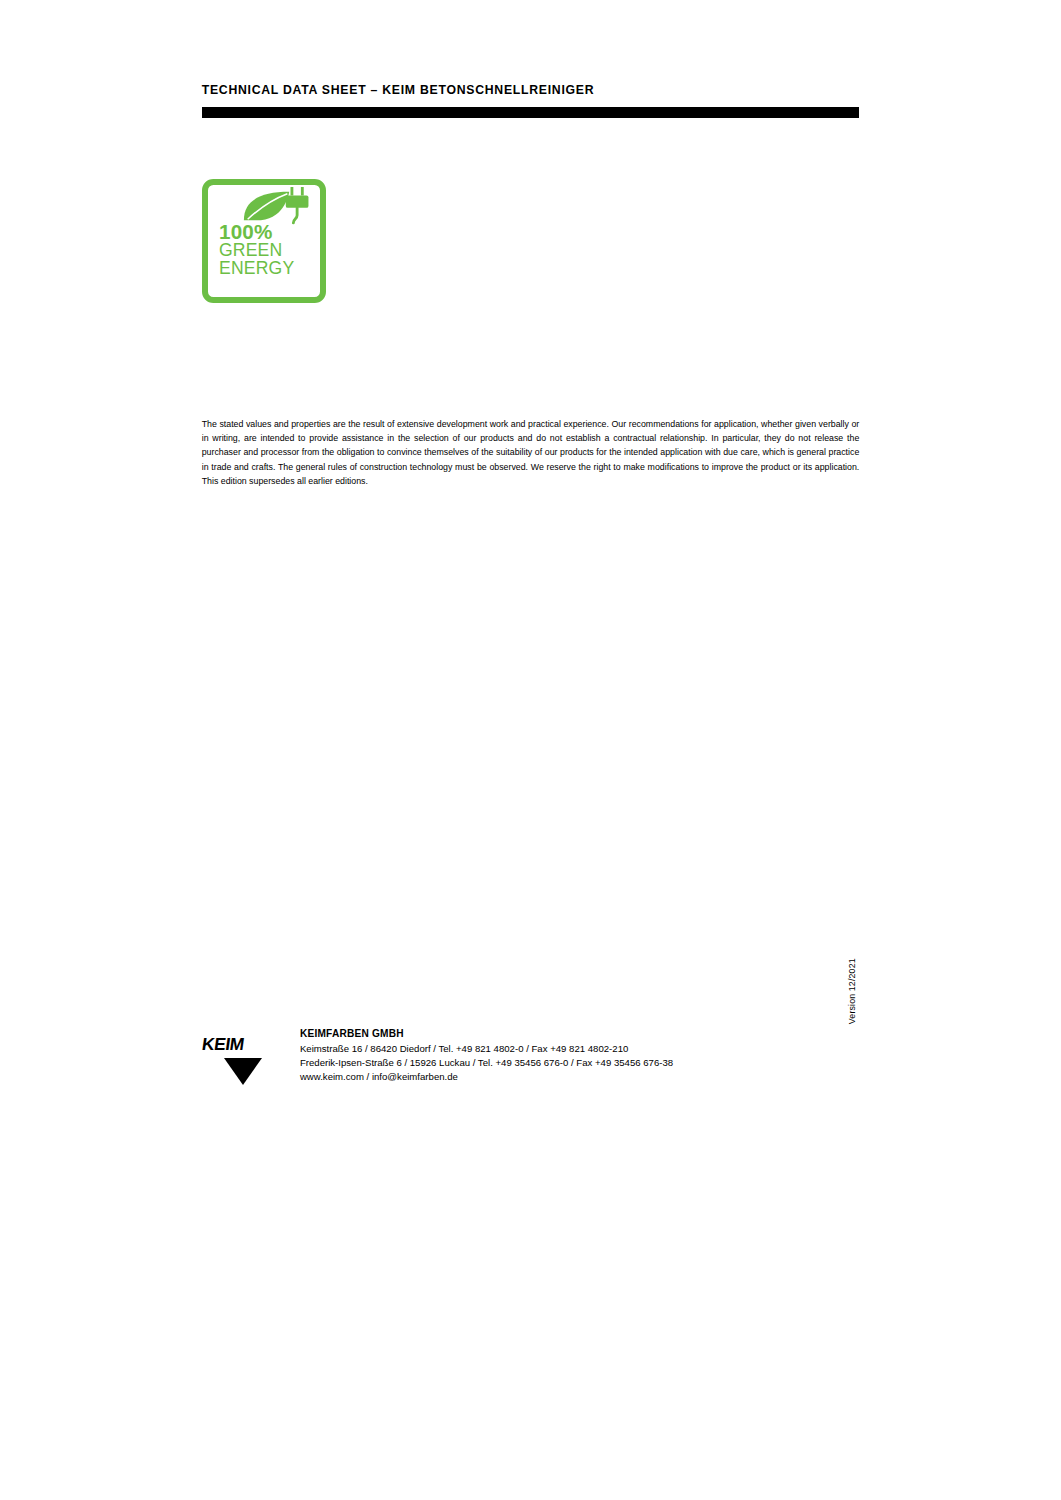Technical Data Sheet – KEIM Betonschnellreiniger
100% GREEN ENERGY
The stated values and properties are the result of extensive development work and practical experience. Our recommendations for application, whether given verbally or in writing, are intended to provide assistance in the selection of our products and do not establish a contractual relationship. In particular, they do not release the purchaser and processor from the obligation to convince themselves of the suitability of our products for the intended application with due care, which is general practice in trade and crafts. The general rules of construction technology must be observed. We reserve the right to make modifications to improve the product or its application. This edition supersedes all earlier editions.
Version 12/2021
KEIM
KEIMFARBEN GMBH
Keimstraße 16 / 86420 Diedorf / Tel. +49 821 4802-0 / Fax +49 821 4802-210
Frederik-Ipsen-Straße 6 / 15926 Luckau / Tel. +49 35456 676-0 / Fax +49 35456 676-38
www.keim.com / info@keimfarben.de